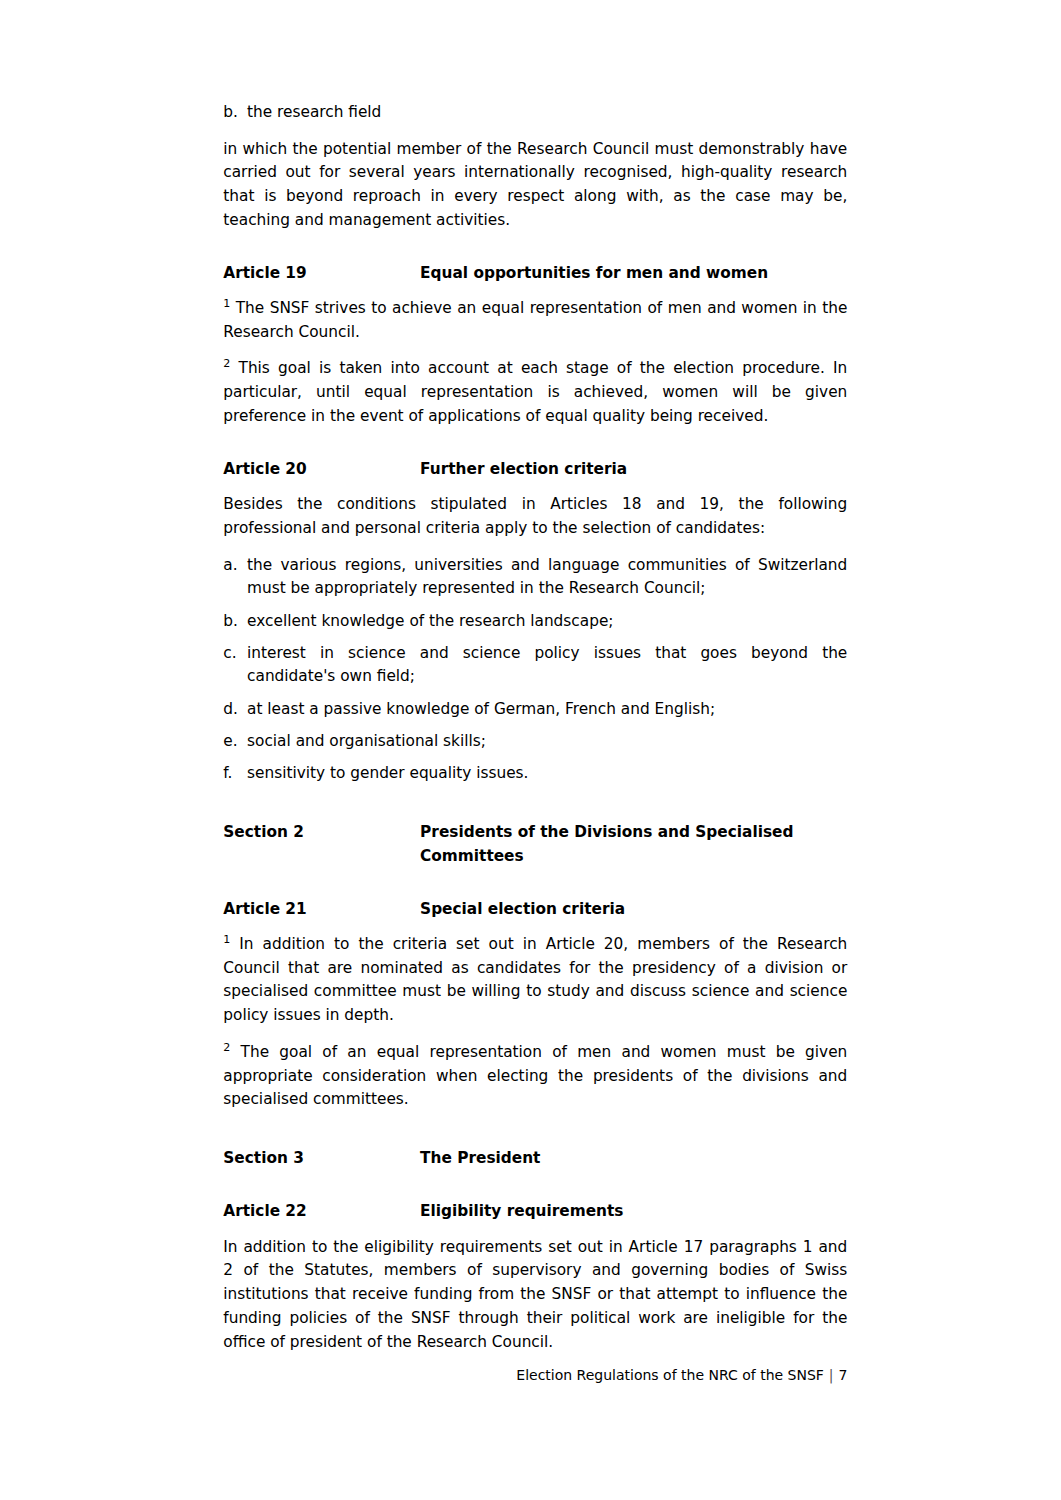b. the research field
in which the potential member of the Research Council must demonstrably have carried out for several years internationally recognised, high-quality research that is beyond reproach in every respect along with, as the case may be, teaching and management activities.
Article 19 Equal opportunities for men and women
1 The SNSF strives to achieve an equal representation of men and women in the Research Council.
2 This goal is taken into account at each stage of the election procedure. In particular, until equal representation is achieved, women will be given preference in the event of applications of equal quality being received.
Article 20 Further election criteria
Besides the conditions stipulated in Articles 18 and 19, the following professional and personal criteria apply to the selection of candidates:
a. the various regions, universities and language communities of Switzerland must be appropriately represented in the Research Council;
b. excellent knowledge of the research landscape;
c. interest in science and science policy issues that goes beyond the candidate's own field;
d. at least a passive knowledge of German, French and English;
e. social and organisational skills;
f. sensitivity to gender equality issues.
Section 2 Presidents of the Divisions and Specialised Committees
Article 21 Special election criteria
1 In addition to the criteria set out in Article 20, members of the Research Council that are nominated as candidates for the presidency of a division or specialised committee must be willing to study and discuss science and science policy issues in depth.
2 The goal of an equal representation of men and women must be given appropriate consideration when electing the presidents of the divisions and specialised committees.
Section 3 The President
Article 22 Eligibility requirements
In addition to the eligibility requirements set out in Article 17 paragraphs 1 and 2 of the Statutes, members of supervisory and governing bodies of Swiss institutions that receive funding from the SNSF or that attempt to influence the funding policies of the SNSF through their political work are ineligible for the office of president of the Research Council.
Election Regulations of the NRC of the SNSF|7